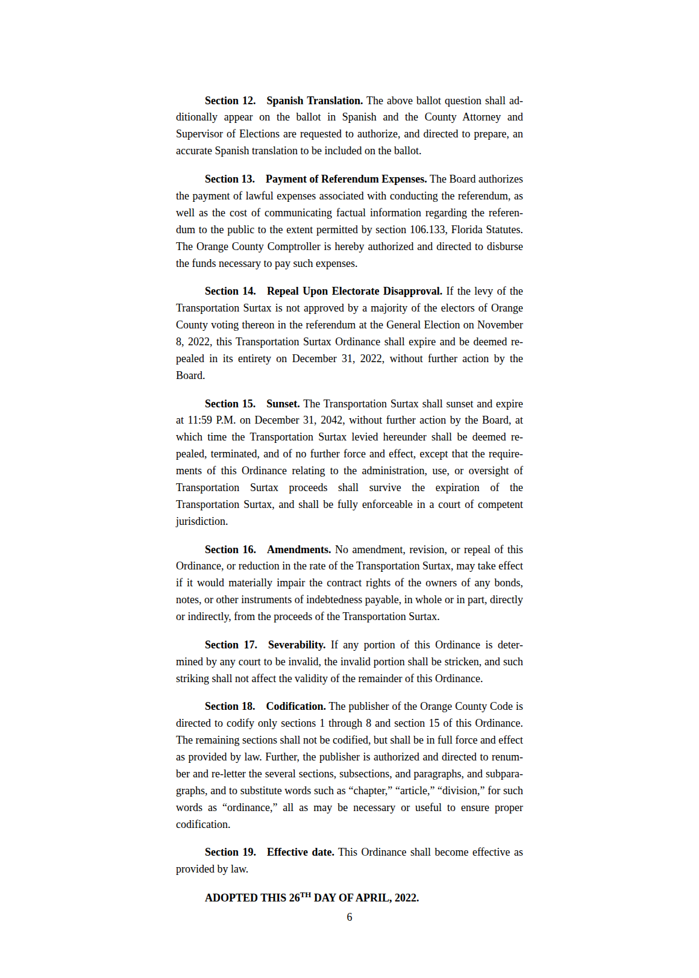Section 12. Spanish Translation. The above ballot question shall additionally appear on the ballot in Spanish and the County Attorney and Supervisor of Elections are requested to authorize, and directed to prepare, an accurate Spanish translation to be included on the ballot.
Section 13. Payment of Referendum Expenses. The Board authorizes the payment of lawful expenses associated with conducting the referendum, as well as the cost of communicating factual information regarding the referendum to the public to the extent permitted by section 106.133, Florida Statutes. The Orange County Comptroller is hereby authorized and directed to disburse the funds necessary to pay such expenses.
Section 14. Repeal Upon Electorate Disapproval. If the levy of the Transportation Surtax is not approved by a majority of the electors of Orange County voting thereon in the referendum at the General Election on November 8, 2022, this Transportation Surtax Ordinance shall expire and be deemed repealed in its entirety on December 31, 2022, without further action by the Board.
Section 15. Sunset. The Transportation Surtax shall sunset and expire at 11:59 P.M. on December 31, 2042, without further action by the Board, at which time the Transportation Surtax levied hereunder shall be deemed repealed, terminated, and of no further force and effect, except that the requirements of this Ordinance relating to the administration, use, or oversight of Transportation Surtax proceeds shall survive the expiration of the Transportation Surtax, and shall be fully enforceable in a court of competent jurisdiction.
Section 16. Amendments. No amendment, revision, or repeal of this Ordinance, or reduction in the rate of the Transportation Surtax, may take effect if it would materially impair the contract rights of the owners of any bonds, notes, or other instruments of indebtedness payable, in whole or in part, directly or indirectly, from the proceeds of the Transportation Surtax.
Section 17. Severability. If any portion of this Ordinance is determined by any court to be invalid, the invalid portion shall be stricken, and such striking shall not affect the validity of the remainder of this Ordinance.
Section 18. Codification. The publisher of the Orange County Code is directed to codify only sections 1 through 8 and section 15 of this Ordinance. The remaining sections shall not be codified, but shall be in full force and effect as provided by law. Further, the publisher is authorized and directed to renumber and re-letter the several sections, subsections, and paragraphs, and subparagraphs, and to substitute words such as “chapter,” “article,” “division,” for such words as “ordinance,” all as may be necessary or useful to ensure proper codification.
Section 19. Effective date. This Ordinance shall become effective as provided by law.
ADOPTED THIS 26TH DAY OF APRIL, 2022.
6